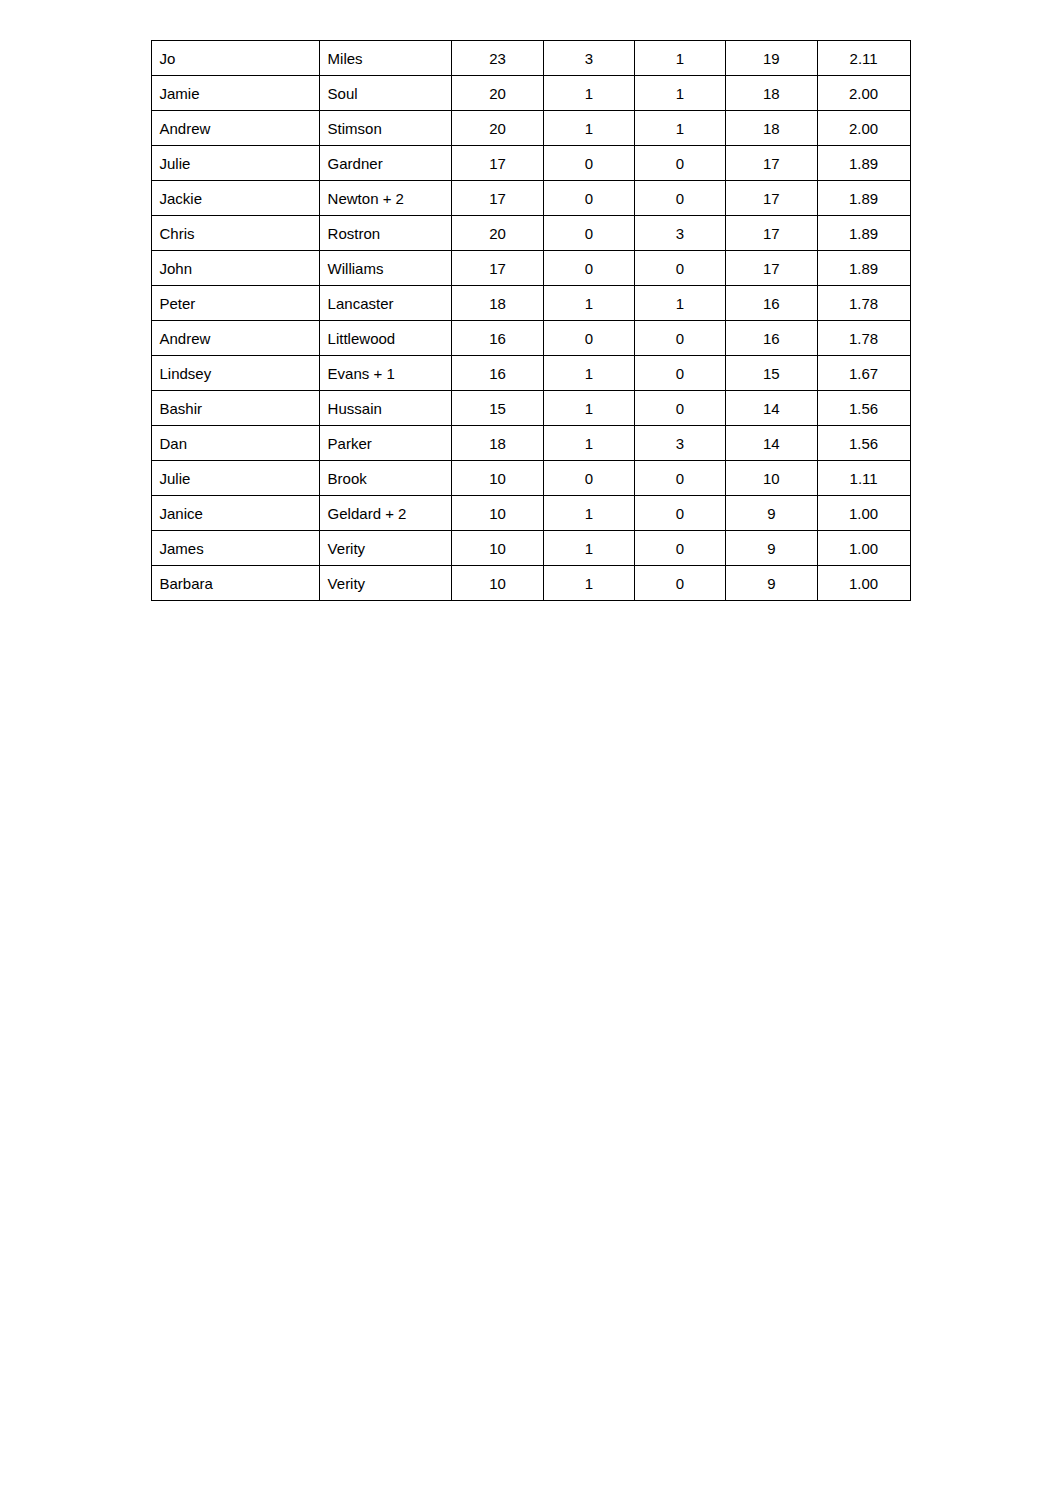| Jo | Miles | 23 | 3 | 1 | 19 | 2.11 |
| Jamie | Soul | 20 | 1 | 1 | 18 | 2.00 |
| Andrew | Stimson | 20 | 1 | 1 | 18 | 2.00 |
| Julie | Gardner | 17 | 0 | 0 | 17 | 1.89 |
| Jackie | Newton + 2 | 17 | 0 | 0 | 17 | 1.89 |
| Chris | Rostron | 20 | 0 | 3 | 17 | 1.89 |
| John | Williams | 17 | 0 | 0 | 17 | 1.89 |
| Peter | Lancaster | 18 | 1 | 1 | 16 | 1.78 |
| Andrew | Littlewood | 16 | 0 | 0 | 16 | 1.78 |
| Lindsey | Evans + 1 | 16 | 1 | 0 | 15 | 1.67 |
| Bashir | Hussain | 15 | 1 | 0 | 14 | 1.56 |
| Dan | Parker | 18 | 1 | 3 | 14 | 1.56 |
| Julie | Brook | 10 | 0 | 0 | 10 | 1.11 |
| Janice | Geldard + 2 | 10 | 1 | 0 | 9 | 1.00 |
| James | Verity | 10 | 1 | 0 | 9 | 1.00 |
| Barbara | Verity | 10 | 1 | 0 | 9 | 1.00 |